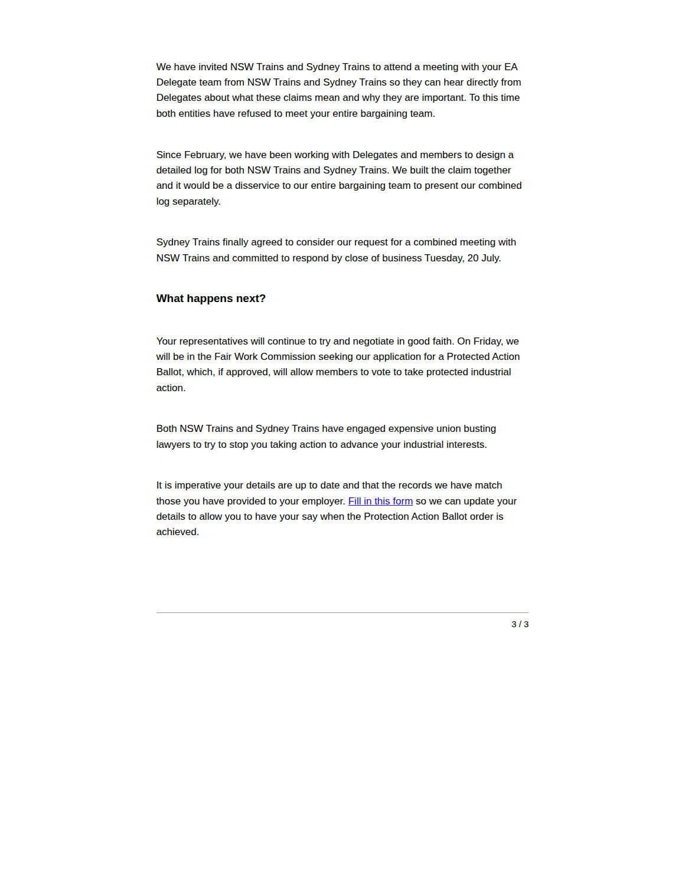We have invited NSW Trains and Sydney Trains to attend a meeting with your EA Delegate team from NSW Trains and Sydney Trains so they can hear directly from Delegates about what these claims mean and why they are important. To this time both entities have refused to meet your entire bargaining team.
Since February, we have been working with Delegates and members to design a detailed log for both NSW Trains and Sydney Trains. We built the claim together and it would be a disservice to our entire bargaining team to present our combined log separately.
Sydney Trains finally agreed to consider our request for a combined meeting with NSW Trains and committed to respond by close of business Tuesday, 20 July.
What happens next?
Your representatives will continue to try and negotiate in good faith. On Friday, we will be in the Fair Work Commission seeking our application for a Protected Action Ballot, which, if approved, will allow members to vote to take protected industrial action.
Both NSW Trains and Sydney Trains have engaged expensive union busting lawyers to try to stop you taking action to advance your industrial interests.
It is imperative your details are up to date and that the records we have match those you have provided to your employer. Fill in this form so we can update your details to allow you to have your say when the Protection Action Ballot order is achieved.
3 / 3